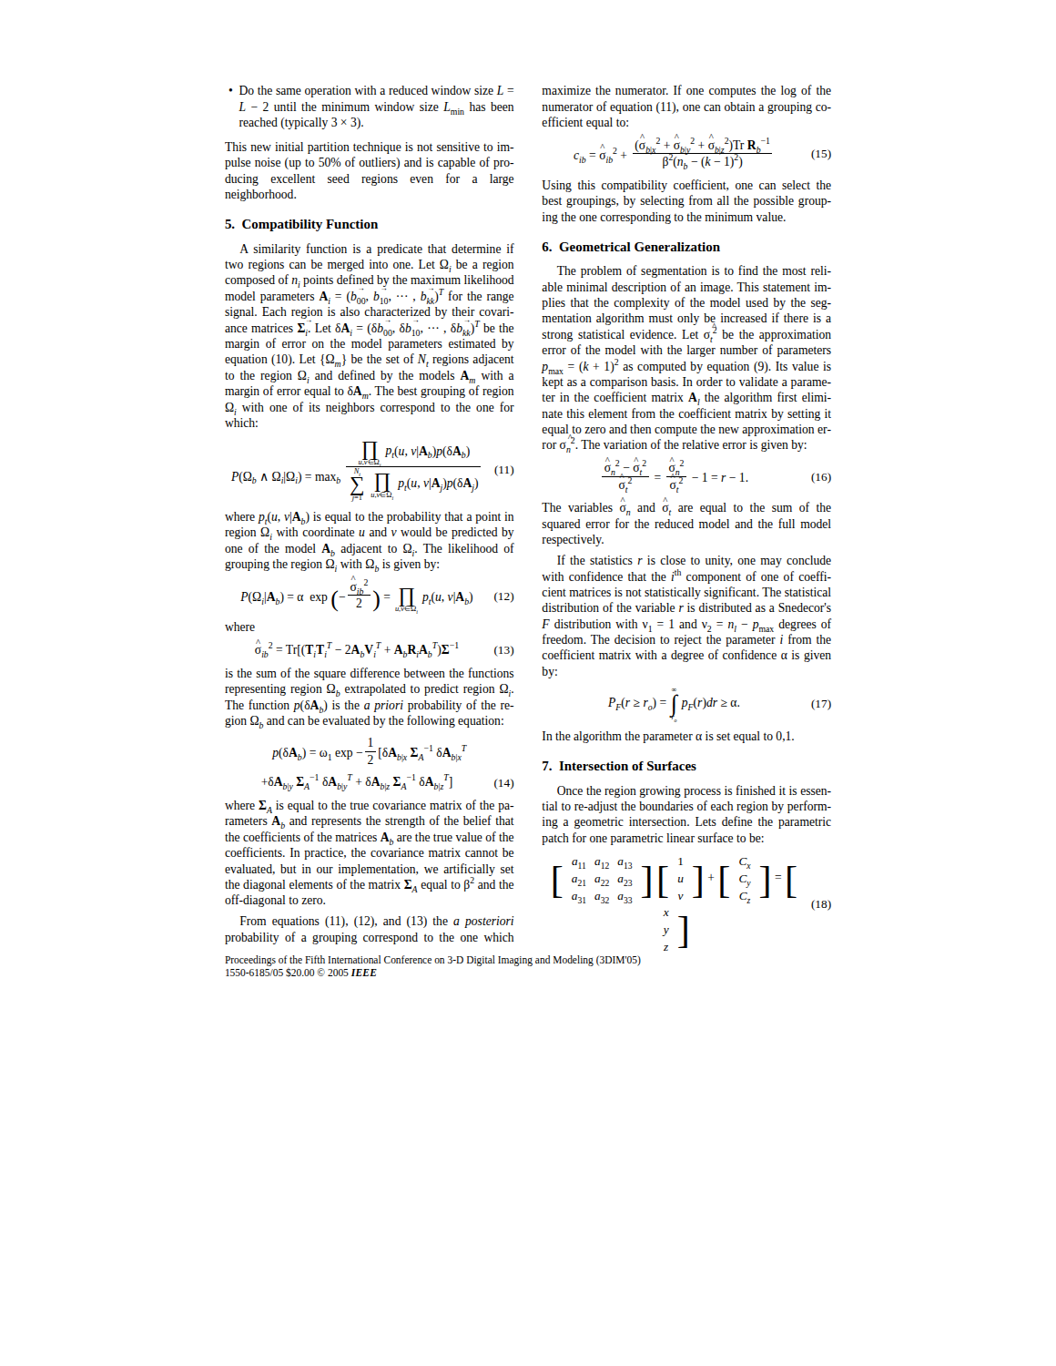Do the same operation with a reduced window size L = L − 2 until the minimum window size Lmin has been reached (typically 3 × 3).
This new initial partition technique is not sensitive to impulse noise (up to 50% of outliers) and is capable of producing excellent seed regions even for a large neighborhood.
5. Compatibility Function
A similarity function is a predicate that determine if two regions can be merged into one. Let Ωi be a region composed of ni points defined by the maximum likelihood model parameters Ai = (b00, b10, ··· , bkk)T for the range signal. Each region is also characterized by their covariance matrices Σi. Let δAi = (δb00, δb10, ··· , δbkk)T be the margin of error on the model parameters estimated by equation (10). Let {Ωm} be the set of Nt regions adjacent to the region Ωi and defined by the models Am with a margin of error equal to δAm. The best grouping of region Ωi with one of its neighbors correspond to the one for which:
P(Ωb ∧ Ωi|Ωi) = maxb ∏u,v∈Ωi pt(u, v|Ab)p(δAb) Nt∑j=1 ∏u,v∈Ωi pt(u, v|Aj)p(δAj)
(11)
where pt(u, v|Ab) is equal to the probability that a point in region Ωi with coordinate u and v would be predicted by one of the model Ab adjacent to Ωi. The likelihood of grouping the region Ωi with Ωb is given by:
P(Ωi|Ab) = α exp (−σib22) = ∏u,v∈Ωi pt(u, v|Ab)
(12)
where
σib2 = Tr[(TiTiT − 2AbViT + AbRiAbT)Σ−1
(13)
is the sum of the square difference between the functions representing region Ωb extrapolated to predict region Ωi. The function p(δAb) is the a priori probability of the region Ωb and can be evaluated by the following equation:
p(δAb) = ω1 exp −12[δAb|x ΣA−1 δAb|xT
+δAb|y ΣA−1 δAb|yT + δAb|z ΣA−1 δAb|zT]
(14)
where ΣA is equal to the true covariance matrix of the parameters Ab and represents the strength of the belief that the coefficients of the matrices Ab are the true value of the coefficients. In practice, the covariance matrix cannot be evaluated, but in our implementation, we artificially set the diagonal elements of the matrix ΣA equal to β2 and the off-diagonal to zero.
From equations (11), (12), and (13) the a posteriori probability of a grouping correspond to the one which maximize the numerator. If one computes the log of the numerator of equation (11), one can obtain a grouping coefficient equal to:
cib = σib2 + (σb|x2 + σb|y2 + σb|z2)Tr Rb−1 β2(nb − (k − 1)2)
(15)
Using this compatibility coefficient, one can select the best groupings, by selecting from all the possible grouping the one corresponding to the minimum value.
6. Geometrical Generalization
The problem of segmentation is to find the most reliable minimal description of an image. This statement implies that the complexity of the model used by the segmentation algorithm must only be increased if there is a strong statistical evidence. Let σt2 be the approximation error of the model with the larger number of parameters pmax = (k + 1)2 as computed by equation (9). Its value is kept as a comparison basis. In order to validate a parameter in the coefficient matrix Al the algorithm first eliminate this element from the coefficient matrix by setting it equal to zero and then compute the new approximation error σn2. The variation of the relative error is given by:
σn2 − σt2 σt2 = σn2 σt2 − 1 = r − 1.
(16)
The variables σn and σt are equal to the sum of the squared error for the reduced model and the full model respectively.
If the statistics r is close to unity, one may conclude with confidence that the ith component of one of coefficient matrices is not statistically significant. The statistical distribution of the variable r is distributed as a Snedecor's F distribution with ν1 = 1 and ν2 = nl − pmax degrees of freedom. The decision to reject the parameter i from the coefficient matrix with a degree of confidence α is given by:
PF(r ≥ ro) = ∞∫ro pF(r)dr ≥ α.
(17)
In the algorithm the parameter α is set equal to 0,1.
7. Intersection of Surfaces
Once the region growing process is finished it is essential to re-adjust the boundaries of each region by performing a geometric intersection. Lets define the parametric patch for one parametric linear surface to be:
[
| a 11 | a 12 | a 13 |
| a 21 | a 22 | a 23 |
| a 31 | a 32 | a 33 |
] [
| 1 |
| u |
| v |
] + [
| C x |
| C y |
| C z |
] = [
| x |
| y |
| z |
]
(18)
Proceedings of the Fifth International Conference on 3-D Digital Imaging and Modeling (3DIM'05)
1550-6185/05 $20.00 © 2005 IEEE